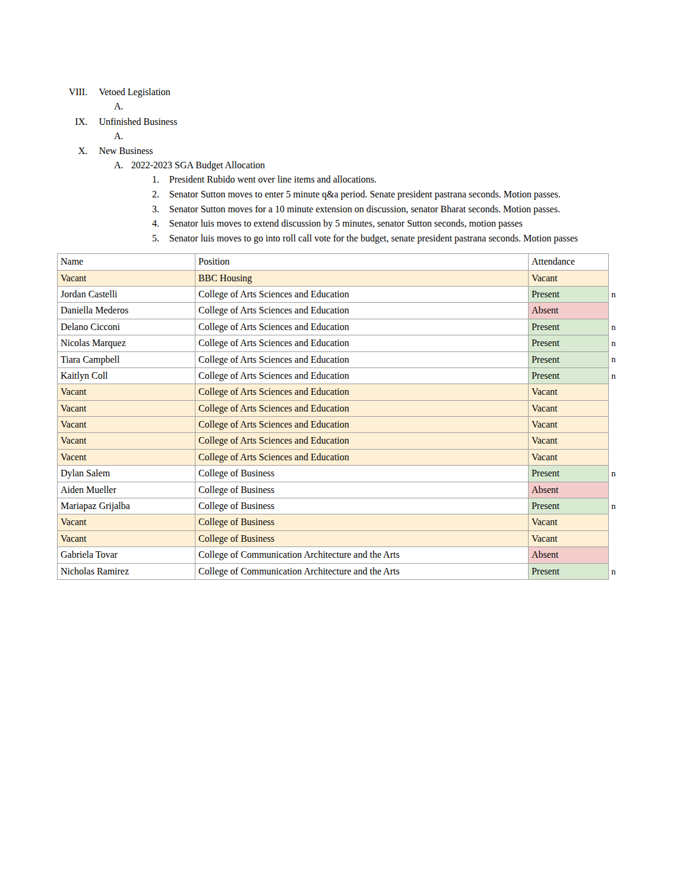VIII. Vetoed Legislation
A.
IX. Unfinished Business
A.
X. New Business
A. 2022-2023 SGA Budget Allocation
1. President Rubido went over line items and allocations.
2. Senator Sutton moves to enter 5 minute q&a period. Senate president pastrana seconds. Motion passes.
3. Senator Sutton moves for a 10 minute extension on discussion, senator Bharat seconds. Motion passes.
4. Senator luis moves to extend discussion by 5 minutes, senator Sutton seconds, motion passes
5. Senator luis moves to go into roll call vote for the budget, senate president pastrana seconds. Motion passes
| Name | Position | Attendance | |
| Vacant | BBC Housing | Vacant | |
| Jordan Castelli | College of Arts Sciences and Education | Present | n |
| Daniella Mederos | College of Arts Sciences and Education | Absent | |
| Delano Cicconi | College of Arts Sciences and Education | Present | n |
| Nicolas Marquez | College of Arts Sciences and Education | Present | n |
| Tiara Campbell | College of Arts Sciences and Education | Present | n |
| Kaitlyn Coll | College of Arts Sciences and Education | Present | n |
| Vacant | College of Arts Sciences and Education | Vacant | |
| Vacant | College of Arts Sciences and Education | Vacant | |
| Vacant | College of Arts Sciences and Education | Vacant | |
| Vacant | College of Arts Sciences and Education | Vacant | |
| Vacent | College of Arts Sciences and Education | Vacant | |
| Dylan Salem | College of Business | Present | n |
| Aiden Mueller | College of Business | Absent | |
| Mariapaz Grijalba | College of Business | Present | n |
| Vacant | College of Business | Vacant | |
| Vacant | College of Business | Vacant | |
| Gabriela Tovar | College of Communication Architecture and the Arts | Absent | |
| Nicholas Ramirez | College of Communication Architecture and the Arts | Present | n |